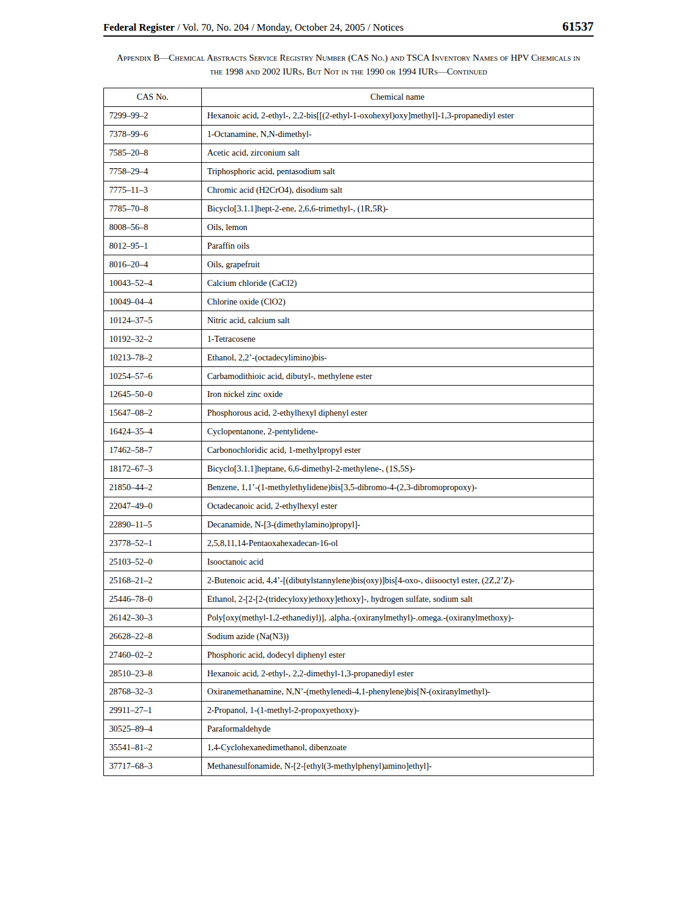Federal Register / Vol. 70, No. 204 / Monday, October 24, 2005 / Notices
61537
Appendix B—Chemical Abstracts Service Registry Number (CAS No.) and TSCA Inventory Names of HPV Chemicals in the 1998 and 2002 IURs, But Not in the 1990 or 1994 IURs—Continued
| CAS No. | Chemical name |
| --- | --- |
| 7299–99–2 | Hexanoic acid, 2-ethyl-, 2,2-bis[[(2-ethyl-1-oxohexyl)oxy]methyl]-1,3-propanediyl ester |
| 7378–99–6 | 1-Octanamine, N,N-dimethyl- |
| 7585–20–8 | Acetic acid, zirconium salt |
| 7758–29–4 | Triphosphoric acid, pentasodium salt |
| 7775–11–3 | Chromic acid (H2CrO4), disodium salt |
| 7785–70–8 | Bicyclo[3.1.1]hept-2-ene, 2,6,6-trimethyl-, (1R,5R)- |
| 8008–56–8 | Oils, lemon |
| 8012–95–1 | Paraffin oils |
| 8016–20–4 | Oils, grapefruit |
| 10043–52–4 | Calcium chloride (CaCl2) |
| 10049–04–4 | Chlorine oxide (ClO2) |
| 10124–37–5 | Nitric acid, calcium salt |
| 10192–32–2 | 1-Tetracosene |
| 10213–78–2 | Ethanol, 2,2’-(octadecylimino)bis- |
| 10254–57–6 | Carbamodithioic acid, dibutyl-, methylene ester |
| 12645–50–0 | Iron nickel zinc oxide |
| 15647–08–2 | Phosphorous acid, 2-ethylhexyl diphenyl ester |
| 16424–35–4 | Cyclopentanone, 2-pentylidene- |
| 17462–58–7 | Carbonochloridic acid, 1-methylpropyl ester |
| 18172–67–3 | Bicyclo[3.1.1]heptane, 6,6-dimethyl-2-methylene-, (1S,5S)- |
| 21850–44–2 | Benzene, 1,1’-(1-methylethylidene)bis[3,5-dibromo-4-(2,3-dibromopropoxy)- |
| 22047–49–0 | Octadecanoic acid, 2-ethylhexyl ester |
| 22890–11–5 | Decanamide, N-[3-(dimethylamino)propyl]- |
| 23778–52–1 | 2,5,8,11,14-Pentaoxahexadecan-16-ol |
| 25103–52–0 | Isooctanoic acid |
| 25168–21–2 | 2-Butenoic acid, 4,4’-[(dibutylstannylene)bis(oxy)]bis[4-oxo-, diisooctyl ester, (2Z,2’Z)- |
| 25446–78–0 | Ethanol, 2-[2-[2-(tridecyloxy)ethoxy]ethoxy]-, hydrogen sulfate, sodium salt |
| 26142–30–3 | Poly[oxy(methyl-1,2-ethanediyl)], .alpha.-(oxiranylmethyl)-.omega.-(oxiranylmethoxy)- |
| 26628–22–8 | Sodium azide (Na(N3)) |
| 27460–02–2 | Phosphoric acid, dodecyl diphenyl ester |
| 28510–23–8 | Hexanoic acid, 2-ethyl-, 2,2-dimethyl-1,3-propanediyl ester |
| 28768–32–3 | Oxiranemethanamine, N,N’-(methylenedi-4,1-phenylene)bis[N-(oxiranylmethyl)- |
| 29911–27–1 | 2-Propanol, 1-(1-methyl-2-propoxyethoxy)- |
| 30525–89–4 | Paraformaldehyde |
| 35541–81–2 | 1,4-Cyclohexanedimethanol, dibenzoate |
| 37717–68–3 | Methanesulfonamide, N-[2-[ethyl(3-methylphenyl)amino]ethyl]- |